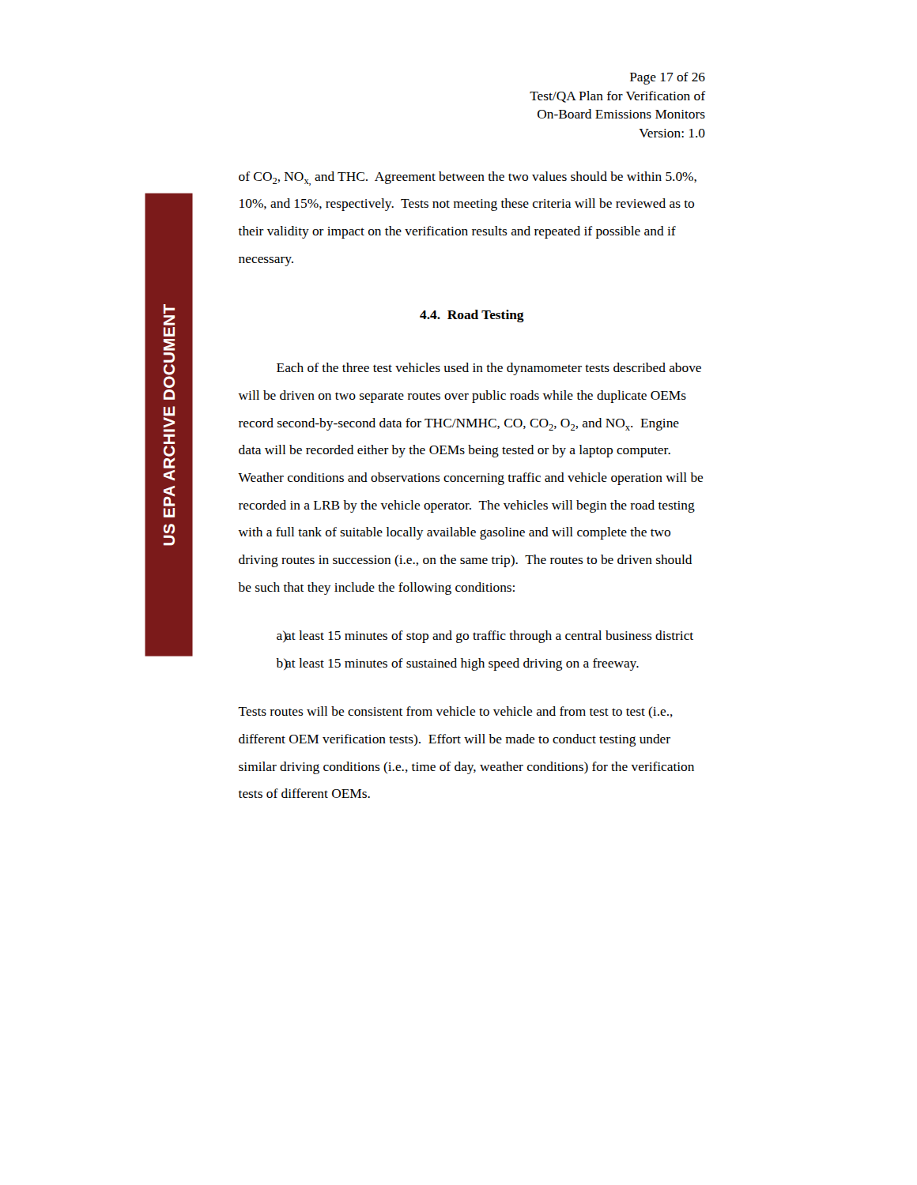US EPA ARCHIVE DOCUMENT
Page 17 of 26
Test/QA Plan for Verification of
On-Board Emissions Monitors
Version: 1.0
of CO2, NOx, and THC. Agreement between the two values should be within 5.0%, 10%, and 15%, respectively. Tests not meeting these criteria will be reviewed as to their validity or impact on the verification results and repeated if possible and if necessary.
4.4. Road Testing
Each of the three test vehicles used in the dynamometer tests described above will be driven on two separate routes over public roads while the duplicate OEMs record second-by-second data for THC/NMHC, CO, CO2, O2, and NOx. Engine data will be recorded either by the OEMs being tested or by a laptop computer. Weather conditions and observations concerning traffic and vehicle operation will be recorded in a LRB by the vehicle operator. The vehicles will begin the road testing with a full tank of suitable locally available gasoline and will complete the two driving routes in succession (i.e., on the same trip). The routes to be driven should be such that they include the following conditions:
a)
at least 15 minutes of stop and go traffic through a central business district
b)
at least 15 minutes of sustained high speed driving on a freeway.
Tests routes will be consistent from vehicle to vehicle and from test to test (i.e., different OEM verification tests). Effort will be made to conduct testing under similar driving conditions (i.e., time of day, weather conditions) for the verification tests of different OEMs.